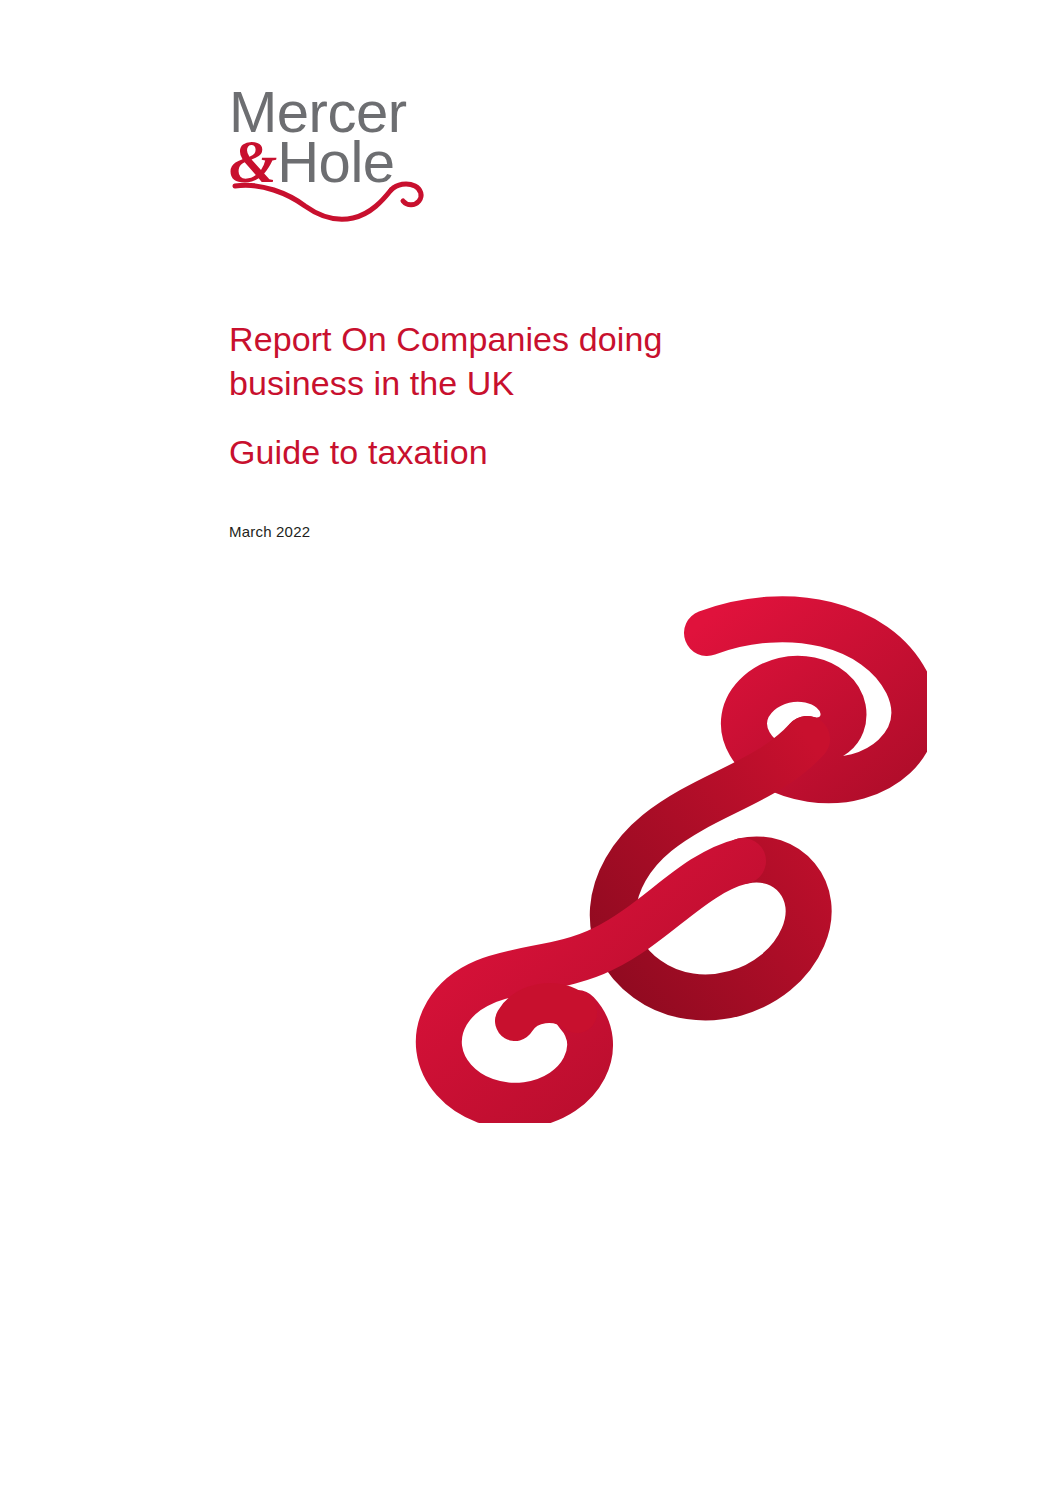Mercer &Hole
Report On Companies doing business in the UK
Guide to taxation
March 2022